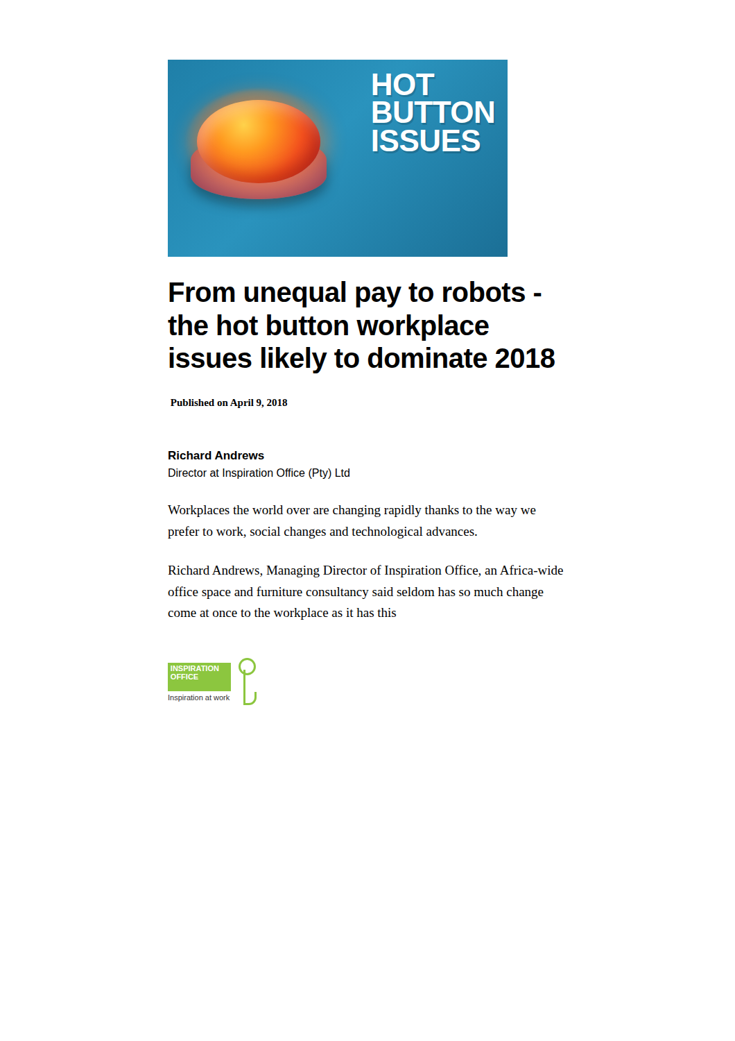HOT BUTTON ISSUES
From unequal pay to robots - the hot button workplace issues likely to dominate 2018
Published on April 9, 2018
Richard Andrews
Director at Inspiration Office (Pty) Ltd
Workplaces the world over are changing rapidly thanks to the way we prefer to work, social changes and technological advances.
Richard Andrews, Managing Director of Inspiration Office, an Africa-wide office space and furniture consultancy said seldom has so much change come at once to the workplace as it has this
INSPIRATION
OFFICE
Inspiration at work